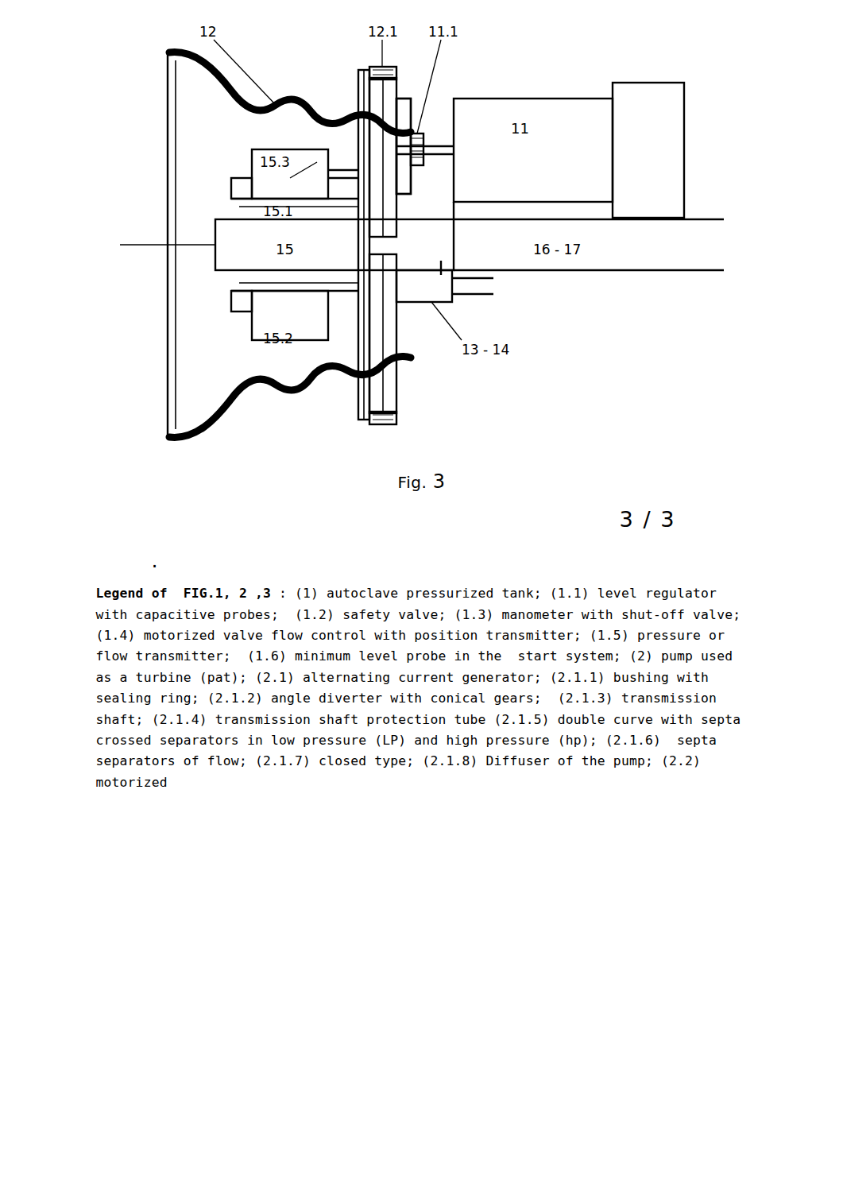12 12.1 11.1 11 15.3 15.1 15 16 - 17 15.2 13 - 14
Fig. 3
3 / 3
.
Legend of FIG.1, 2 ,3 : (1) autoclave pressurized tank; (1.1) level regulator with capacitive probes; (1.2) safety valve; (1.3) manometer with shut-off valve; (1.4) motorized valve flow control with position transmitter; (1.5) pressure or flow transmitter; (1.6) minimum level probe in the start system; (2) pump used as a turbine (pat); (2.1) alternating current generator; (2.1.1) bushing with sealing ring; (2.1.2) angle diverter with conical gears; (2.1.3) transmission shaft; (2.1.4) transmission shaft protection tube (2.1.5) double curve with septa crossed separators in low pressure (LP) and high pressure (hp); (2.1.6) septa separators of flow; (2.1.7) closed type; (2.1.8) Diffuser of the pump; (2.2) motorized